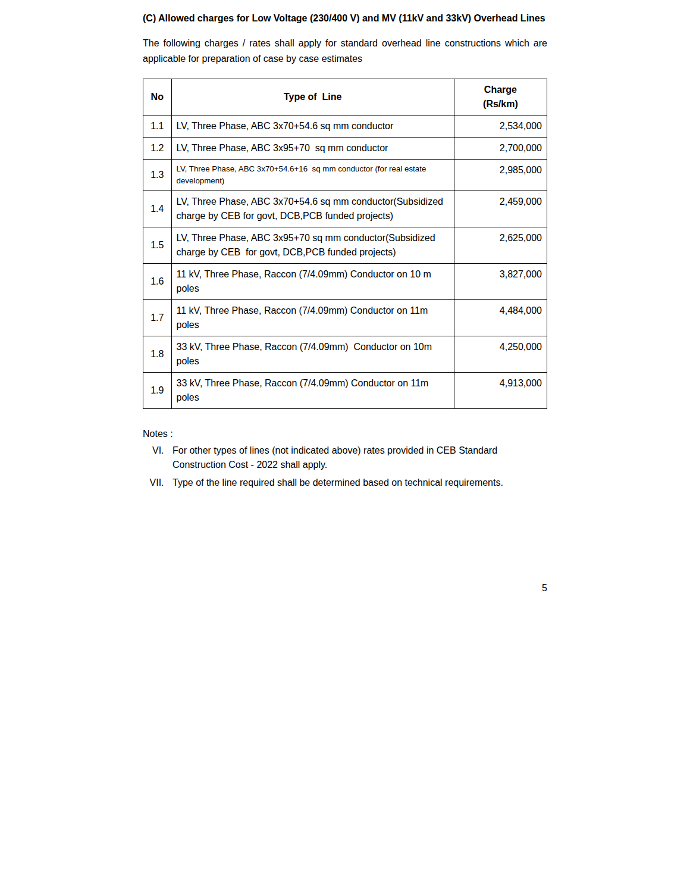(C) Allowed charges for Low Voltage (230/400 V) and MV (11kV and 33kV) Overhead Lines
The following charges / rates shall apply for standard overhead line constructions which are applicable for preparation of case by case estimates
| No | Type of Line | Charge (Rs/km) |
| --- | --- | --- |
| 1.1 | LV, Three Phase, ABC 3x70+54.6 sq mm conductor | 2,534,000 |
| 1.2 | LV, Three Phase, ABC 3x95+70 sq mm conductor | 2,700,000 |
| 1.3 | LV, Three Phase, ABC 3x70+54.6+16 sq mm conductor (for real estate development) | 2,985,000 |
| 1.4 | LV, Three Phase, ABC 3x70+54.6 sq mm conductor(Subsidized charge by CEB for govt, DCB,PCB funded projects) | 2,459,000 |
| 1.5 | LV, Three Phase, ABC 3x95+70 sq mm conductor(Subsidized charge by CEB for govt, DCB,PCB funded projects) | 2,625,000 |
| 1.6 | 11 kV, Three Phase, Raccon (7/4.09mm) Conductor on 10 m poles | 3,827,000 |
| 1.7 | 11 kV, Three Phase, Raccon (7/4.09mm) Conductor on 11m poles | 4,484,000 |
| 1.8 | 33 kV, Three Phase, Raccon (7/4.09mm) Conductor on 10m poles | 4,250,000 |
| 1.9 | 33 kV, Three Phase, Raccon (7/4.09mm) Conductor on 11m poles | 4,913,000 |
Notes :
For other types of lines (not indicated above) rates provided in CEB Standard Construction Cost - 2022 shall apply.
Type of the line required shall be determined based on technical requirements.
5